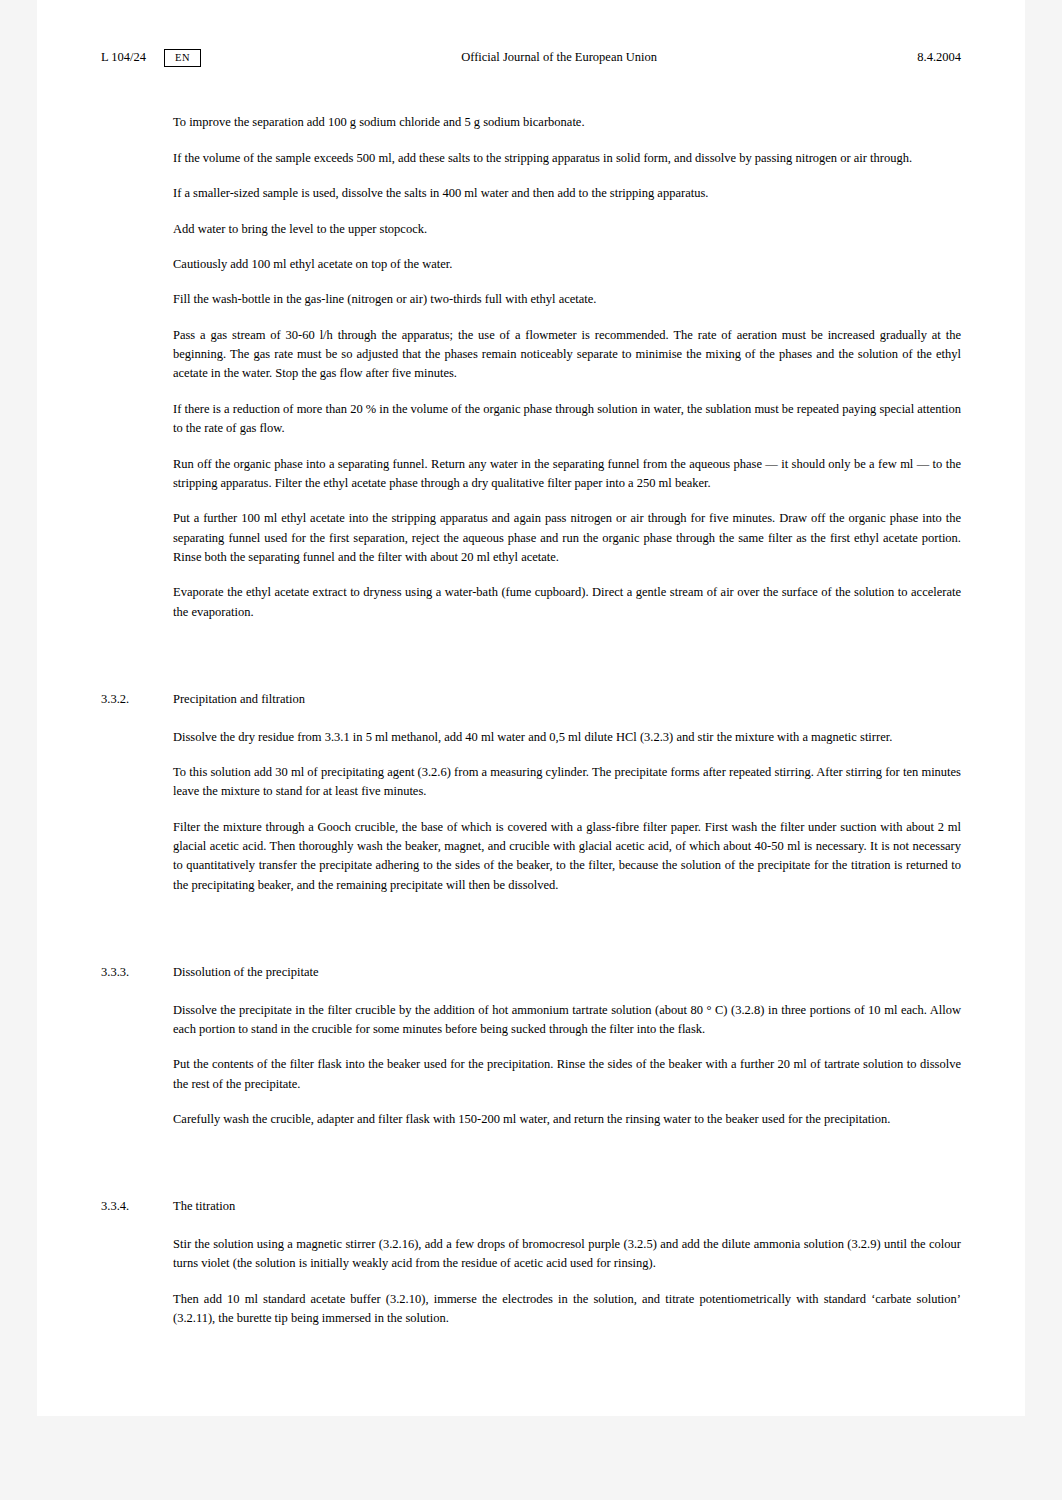L 104/24 EN
Official Journal of the European Union
8.4.2004
To improve the separation add 100 g sodium chloride and 5 g sodium bicarbonate.
If the volume of the sample exceeds 500 ml, add these salts to the stripping apparatus in solid form, and dissolve by passing nitrogen or air through.
If a smaller-sized sample is used, dissolve the salts in 400 ml water and then add to the stripping apparatus.
Add water to bring the level to the upper stopcock.
Cautiously add 100 ml ethyl acetate on top of the water.
Fill the wash-bottle in the gas-line (nitrogen or air) two-thirds full with ethyl acetate.
Pass a gas stream of 30-60 l/h through the apparatus; the use of a flowmeter is recommended. The rate of aeration must be increased gradually at the beginning. The gas rate must be so adjusted that the phases remain noticeably separate to minimise the mixing of the phases and the solution of the ethyl acetate in the water. Stop the gas flow after five minutes.
If there is a reduction of more than 20 % in the volume of the organic phase through solution in water, the sublation must be repeated paying special attention to the rate of gas flow.
Run off the organic phase into a separating funnel. Return any water in the separating funnel from the aqueous phase — it should only be a few ml — to the stripping apparatus. Filter the ethyl acetate phase through a dry qualitative filter paper into a 250 ml beaker.
Put a further 100 ml ethyl acetate into the stripping apparatus and again pass nitrogen or air through for five minutes. Draw off the organic phase into the separating funnel used for the first separation, reject the aqueous phase and run the organic phase through the same filter as the first ethyl acetate portion. Rinse both the separating funnel and the filter with about 20 ml ethyl acetate.
Evaporate the ethyl acetate extract to dryness using a water-bath (fume cupboard). Direct a gentle stream of air over the surface of the solution to accelerate the evaporation.
3.3.2.
Precipitation and filtration
Dissolve the dry residue from 3.3.1 in 5 ml methanol, add 40 ml water and 0,5 ml dilute HCl (3.2.3) and stir the mixture with a magnetic stirrer.
To this solution add 30 ml of precipitating agent (3.2.6) from a measuring cylinder. The precipitate forms after repeated stirring. After stirring for ten minutes leave the mixture to stand for at least five minutes.
Filter the mixture through a Gooch crucible, the base of which is covered with a glass-fibre filter paper. First wash the filter under suction with about 2 ml glacial acetic acid. Then thoroughly wash the beaker, magnet, and crucible with glacial acetic acid, of which about 40-50 ml is necessary. It is not necessary to quantitatively transfer the precipitate adhering to the sides of the beaker, to the filter, because the solution of the precipitate for the titration is returned to the precipitating beaker, and the remaining precipitate will then be dissolved.
3.3.3.
Dissolution of the precipitate
Dissolve the precipitate in the filter crucible by the addition of hot ammonium tartrate solution (about 80 ° C) (3.2.8) in three portions of 10 ml each. Allow each portion to stand in the crucible for some minutes before being sucked through the filter into the flask.
Put the contents of the filter flask into the beaker used for the precipitation. Rinse the sides of the beaker with a further 20 ml of tartrate solution to dissolve the rest of the precipitate.
Carefully wash the crucible, adapter and filter flask with 150-200 ml water, and return the rinsing water to the beaker used for the precipitation.
3.3.4.
The titration
Stir the solution using a magnetic stirrer (3.2.16), add a few drops of bromocresol purple (3.2.5) and add the dilute ammonia solution (3.2.9) until the colour turns violet (the solution is initially weakly acid from the residue of acetic acid used for rinsing).
Then add 10 ml standard acetate buffer (3.2.10), immerse the electrodes in the solution, and titrate potentiometrically with standard ‘carbate solution’ (3.2.11), the burette tip being immersed in the solution.